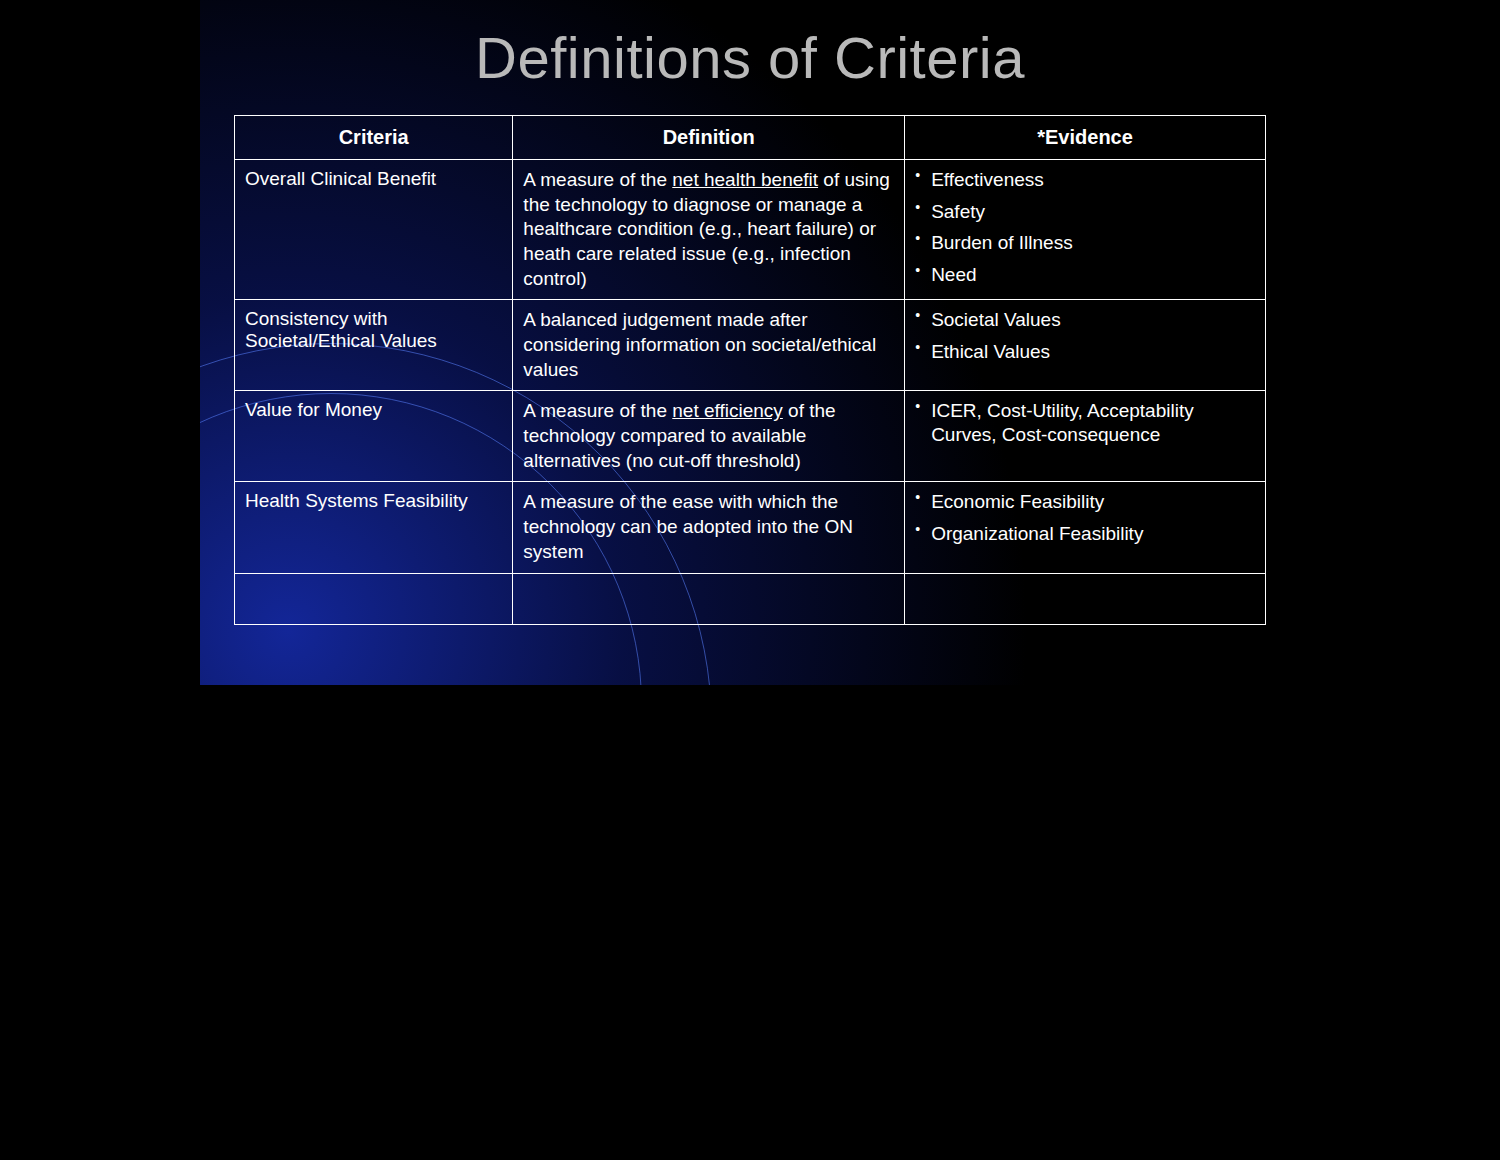Definitions of Criteria
| Criteria | Definition | *Evidence |
| --- | --- | --- |
| Overall Clinical Benefit | A measure of the net health benefit of using the technology to diagnose or manage a healthcare condition (e.g., heart failure) or heath care related issue (e.g., infection control) | Effectiveness Safety Burden of Illness Need |
| Consistency with Societal/Ethical Values | A balanced judgement made after considering information on societal/ethical values | Societal Values Ethical Values |
| Value for Money | A measure of the net efficiency of the technology compared to available alternatives (no cut-off threshold) | ICER, Cost-Utility, Acceptability Curves, Cost-consequence |
| Health Systems Feasibility | A measure of the ease with which the technology can be adopted into the ON system | Economic Feasibility Organizational Feasibility |